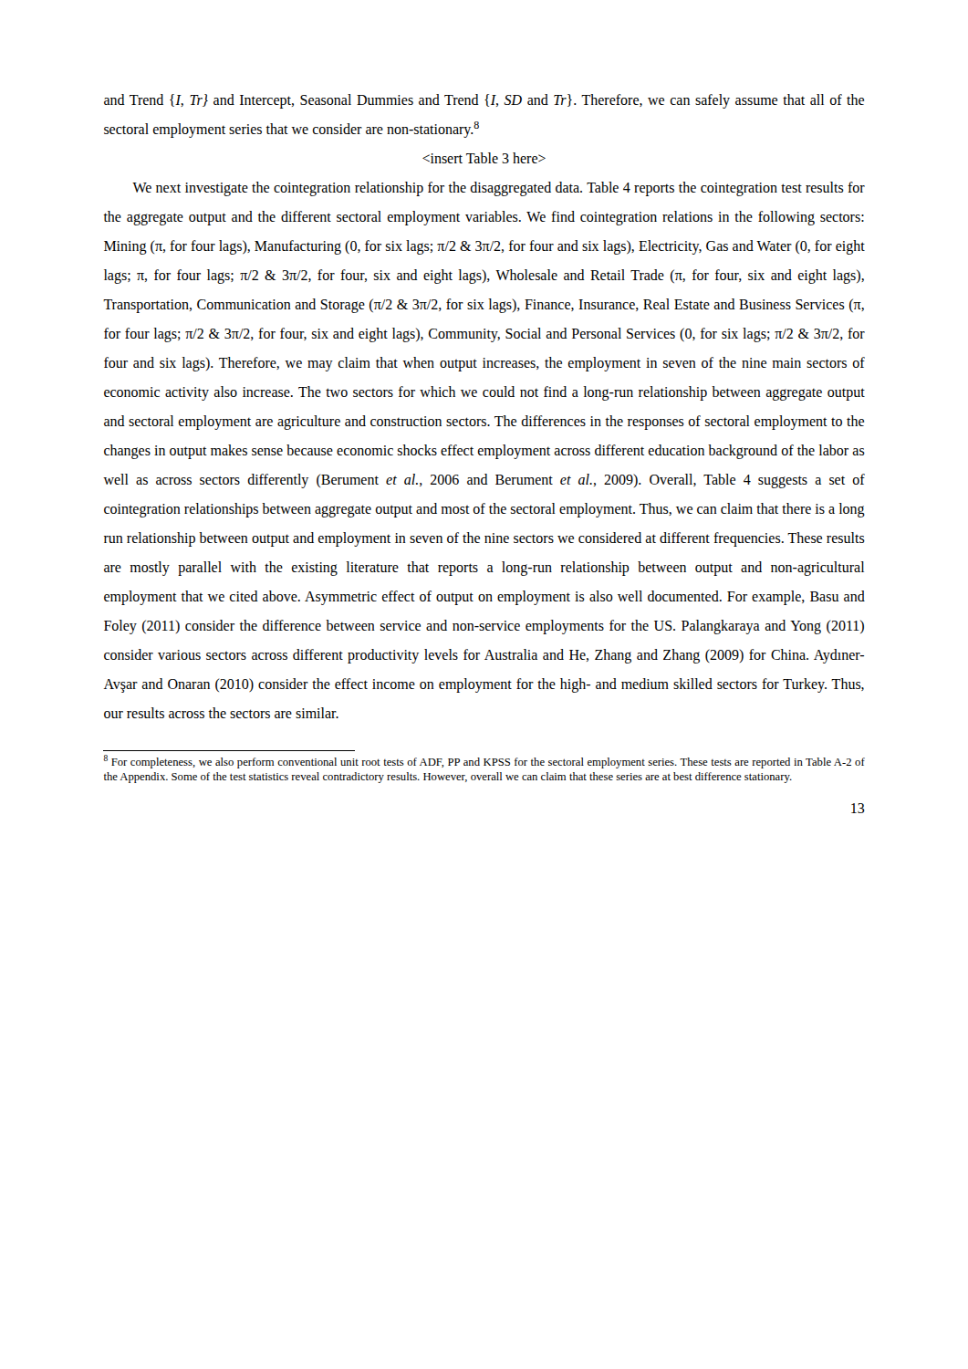and Trend {I, Tr} and Intercept, Seasonal Dummies and Trend {I, SD and Tr}. Therefore, we can safely assume that all of the sectoral employment series that we consider are non-stationary.8
<insert Table 3 here>
We next investigate the cointegration relationship for the disaggregated data. Table 4 reports the cointegration test results for the aggregate output and the different sectoral employment variables. We find cointegration relations in the following sectors: Mining (π, for four lags), Manufacturing (0, for six lags; π/2 & 3π/2, for four and six lags), Electricity, Gas and Water (0, for eight lags; π, for four lags; π/2 & 3π/2, for four, six and eight lags), Wholesale and Retail Trade (π, for four, six and eight lags), Transportation, Communication and Storage (π/2 & 3π/2, for six lags), Finance, Insurance, Real Estate and Business Services (π, for four lags; π/2 & 3π/2, for four, six and eight lags), Community, Social and Personal Services (0, for six lags; π/2 & 3π/2, for four and six lags). Therefore, we may claim that when output increases, the employment in seven of the nine main sectors of economic activity also increase. The two sectors for which we could not find a long-run relationship between aggregate output and sectoral employment are agriculture and construction sectors. The differences in the responses of sectoral employment to the changes in output makes sense because economic shocks effect employment across different education background of the labor as well as across sectors differently (Berument et al., 2006 and Berument et al., 2009). Overall, Table 4 suggests a set of cointegration relationships between aggregate output and most of the sectoral employment. Thus, we can claim that there is a long run relationship between output and employment in seven of the nine sectors we considered at different frequencies. These results are mostly parallel with the existing literature that reports a long-run relationship between output and non-agricultural employment that we cited above. Asymmetric effect of output on employment is also well documented. For example, Basu and Foley (2011) consider the difference between service and non-service employments for the US. Palangkaraya and Yong (2011) consider various sectors across different productivity levels for Australia and He, Zhang and Zhang (2009) for China. Aydıner-Avşar and Onaran (2010) consider the effect income on employment for the high- and medium skilled sectors for Turkey. Thus, our results across the sectors are similar.
8 For completeness, we also perform conventional unit root tests of ADF, PP and KPSS for the sectoral employment series. These tests are reported in Table A-2 of the Appendix. Some of the test statistics reveal contradictory results. However, overall we can claim that these series are at best difference stationary.
13